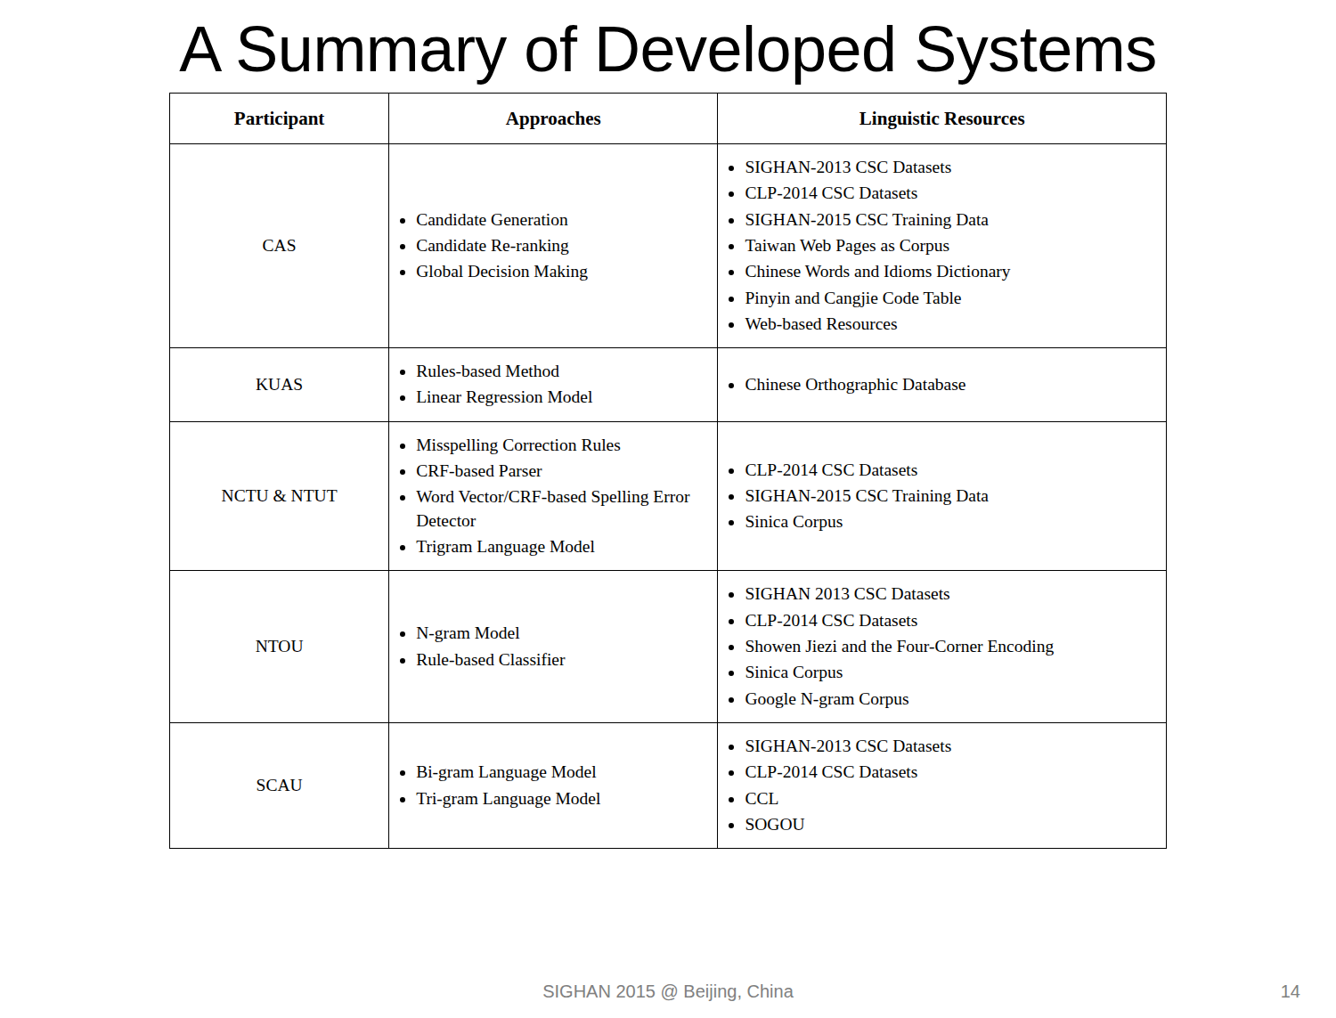A Summary of Developed Systems
| Participant | Approaches | Linguistic Resources |
| --- | --- | --- |
| CAS | Candidate Generation Candidate Re-ranking Global Decision Making | SIGHAN-2013 CSC Datasets CLP-2014 CSC Datasets SIGHAN-2015 CSC Training Data Taiwan Web Pages as Corpus Chinese Words and Idioms Dictionary Pinyin and Cangjie Code Table Web-based Resources |
| KUAS | Rules-based Method Linear Regression Model | Chinese Orthographic Database |
| NCTU & NTUT | Misspelling Correction Rules CRF-based Parser Word Vector/CRF-based Spelling Error Detector Trigram Language Model | CLP-2014 CSC Datasets SIGHAN-2015 CSC Training Data Sinica Corpus |
| NTOU | N-gram Model Rule-based Classifier | SIGHAN 2013 CSC Datasets CLP-2014 CSC Datasets Showen Jiezi and the Four-Corner Encoding Sinica Corpus Google N-gram Corpus |
| SCAU | Bi-gram Language Model Tri-gram Language Model | SIGHAN-2013 CSC Datasets CLP-2014 CSC Datasets CCL SOGOU |
SIGHAN 2015 @ Beijing, China
14